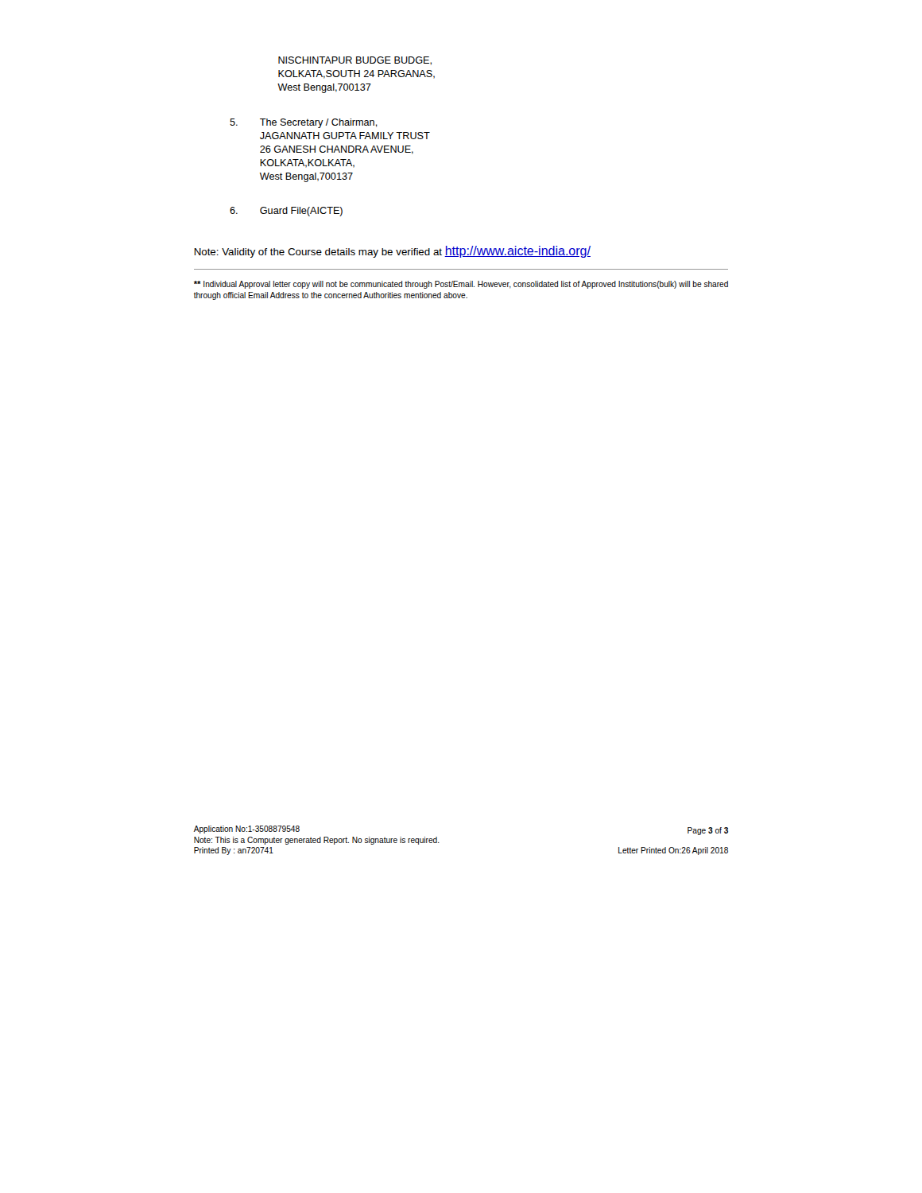NISCHINTAPUR BUDGE BUDGE,
KOLKATA,SOUTH 24 PARGANAS,
West Bengal,700137
5.
The Secretary / Chairman,
JAGANNATH GUPTA FAMILY TRUST
26 GANESH CHANDRA AVENUE,
KOLKATA,KOLKATA,
West Bengal,700137
6.
Guard File(AICTE)
Note: Validity of the Course details may be verified at http://www.aicte-india.org/
** Individual Approval letter copy will not be communicated through Post/Email. However, consolidated list of Approved Institutions(bulk) will be shared through official Email Address to the concerned Authorities mentioned above.
Application No:1-3508879548
Note: This is a Computer generated Report. No signature is required.
Printed By : an720741
Page 3 of 3
Letter Printed On:26 April 2018